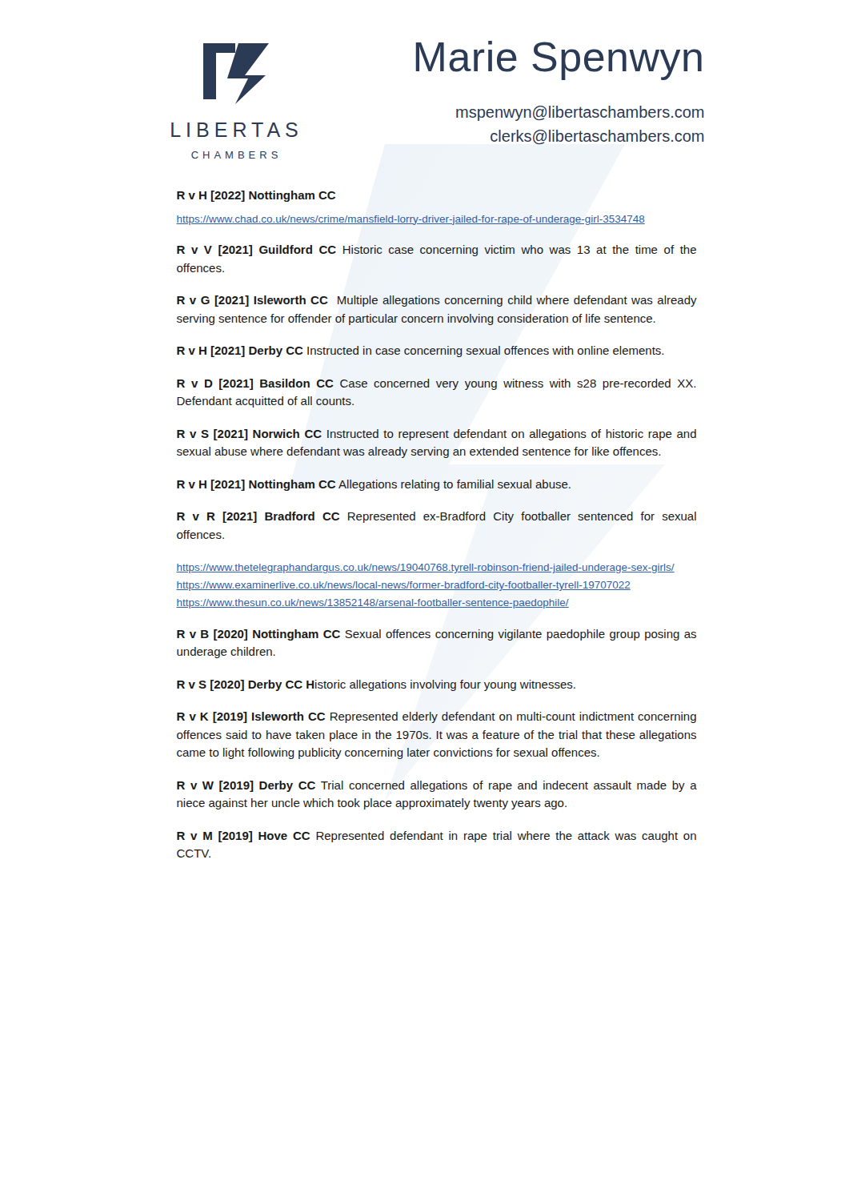LIBERTAS
CHAMBERS
Marie Spenwyn
mspenwyn@libertaschambers.com
clerks@libertaschambers.com
R v H [2022] Nottingham CC
https://www.chad.co.uk/news/crime/mansfield-lorry-driver-jailed-for-rape-of-underage-girl-3534748
R v V [2021] Guildford CC Historic case concerning victim who was 13 at the time of the offences.
R v G [2021] Isleworth CC Multiple allegations concerning child where defendant was already serving sentence for offender of particular concern involving consideration of life sentence.
R v H [2021] Derby CC Instructed in case concerning sexual offences with online elements.
R v D [2021] Basildon CC Case concerned very young witness with s28 pre-recorded XX. Defendant acquitted of all counts.
R v S [2021] Norwich CC Instructed to represent defendant on allegations of historic rape and sexual abuse where defendant was already serving an extended sentence for like offences.
R v H [2021] Nottingham CC Allegations relating to familial sexual abuse.
R v R [2021] Bradford CC Represented ex-Bradford City footballer sentenced for sexual offences.
https://www.thetelegraphandargus.co.uk/news/19040768.tyrell-robinson-friend-jailed-underage-sex-girls/
https://www.examinerlive.co.uk/news/local-news/former-bradford-city-footballer-tyrell-19707022
https://www.thesun.co.uk/news/13852148/arsenal-footballer-sentence-paedophile/
R v B [2020] Nottingham CC Sexual offences concerning vigilante paedophile group posing as underage children.
R v S [2020] Derby CC Historic allegations involving four young witnesses.
R v K [2019] Isleworth CC Represented elderly defendant on multi-count indictment concerning offences said to have taken place in the 1970s. It was a feature of the trial that these allegations came to light following publicity concerning later convictions for sexual offences.
R v W [2019] Derby CC Trial concerned allegations of rape and indecent assault made by a niece against her uncle which took place approximately twenty years ago.
R v M [2019] Hove CC Represented defendant in rape trial where the attack was caught on CCTV.